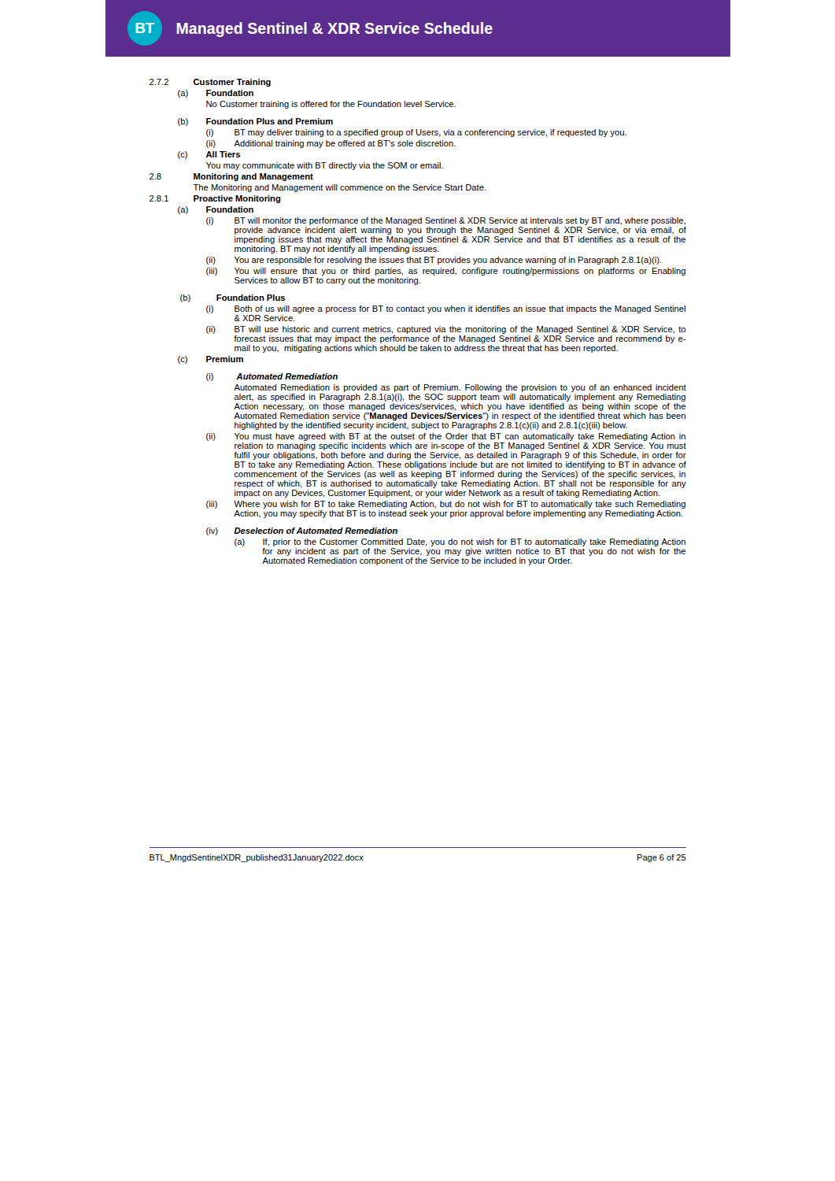BT
Managed Sentinel & XDR Service Schedule
2.7.2
Customer Training
(a)
Foundation
No Customer training is offered for the Foundation level Service.
(b)
Foundation Plus and Premium
(i)
BT may deliver training to a specified group of Users, via a conferencing service, if requested by you.
(ii)
Additional training may be offered at BT's sole discretion.
(c)
All Tiers
You may communicate with BT directly via the SOM or email.
2.8
Monitoring and Management
The Monitoring and Management will commence on the Service Start Date.
2.8.1
Proactive Monitoring
(a)
Foundation
(i)
BT will monitor the performance of the Managed Sentinel & XDR Service at intervals set by BT and, where possible, provide advance incident alert warning to you through the Managed Sentinel & XDR Service, or via email, of impending issues that may affect the Managed Sentinel & XDR Service and that BT identifies as a result of the monitoring. BT may not identify all impending issues.
(ii)
You are responsible for resolving the issues that BT provides you advance warning of in Paragraph 2.8.1(a)(i).
(iii)
You will ensure that you or third parties, as required, configure routing/permissions on platforms or Enabling Services to allow BT to carry out the monitoring.
(b)
Foundation Plus
(i)
Both of us will agree a process for BT to contact you when it identifies an issue that impacts the Managed Sentinel & XDR Service.
(ii)
BT will use historic and current metrics, captured via the monitoring of the Managed Sentinel & XDR Service, to forecast issues that may impact the performance of the Managed Sentinel & XDR Service and recommend by e-mail to you, mitigating actions which should be taken to address the threat that has been reported.
(c)
Premium
(i)
Automated Remediation
Automated Remediation is provided as part of Premium. Following the provision to you of an enhanced incident alert, as specified in Paragraph 2.8.1(a)(i), the SOC support team will automatically implement any Remediating Action necessary, on those managed devices/services, which you have identified as being within scope of the Automated Remediation service ("Managed Devices/Services") in respect of the identified threat which has been highlighted by the identified security incident, subject to Paragraphs 2.8.1(c)(ii) and 2.8.1(c)(iii) below.
(ii)
You must have agreed with BT at the outset of the Order that BT can automatically take Remediating Action in relation to managing specific incidents which are in-scope of the BT Managed Sentinel & XDR Service. You must fulfil your obligations, both before and during the Service, as detailed in Paragraph 9 of this Schedule, in order for BT to take any Remediating Action. These obligations include but are not limited to identifying to BT in advance of commencement of the Services (as well as keeping BT informed during the Services) of the specific services, in respect of which, BT is authorised to automatically take Remediating Action. BT shall not be responsible for any impact on any Devices, Customer Equipment, or your wider Network as a result of taking Remediating Action.
(iii)
Where you wish for BT to take Remediating Action, but do not wish for BT to automatically take such Remediating Action, you may specify that BT is to instead seek your prior approval before implementing any Remediating Action.
(iv)
Deselection of Automated Remediation
(a)
If, prior to the Customer Committed Date, you do not wish for BT to automatically take Remediating Action for any incident as part of the Service, you may give written notice to BT that you do not wish for the Automated Remediation component of the Service to be included in your Order.
BTL_MngdSentinelXDR_published31January2022.docx
Page 6 of 25